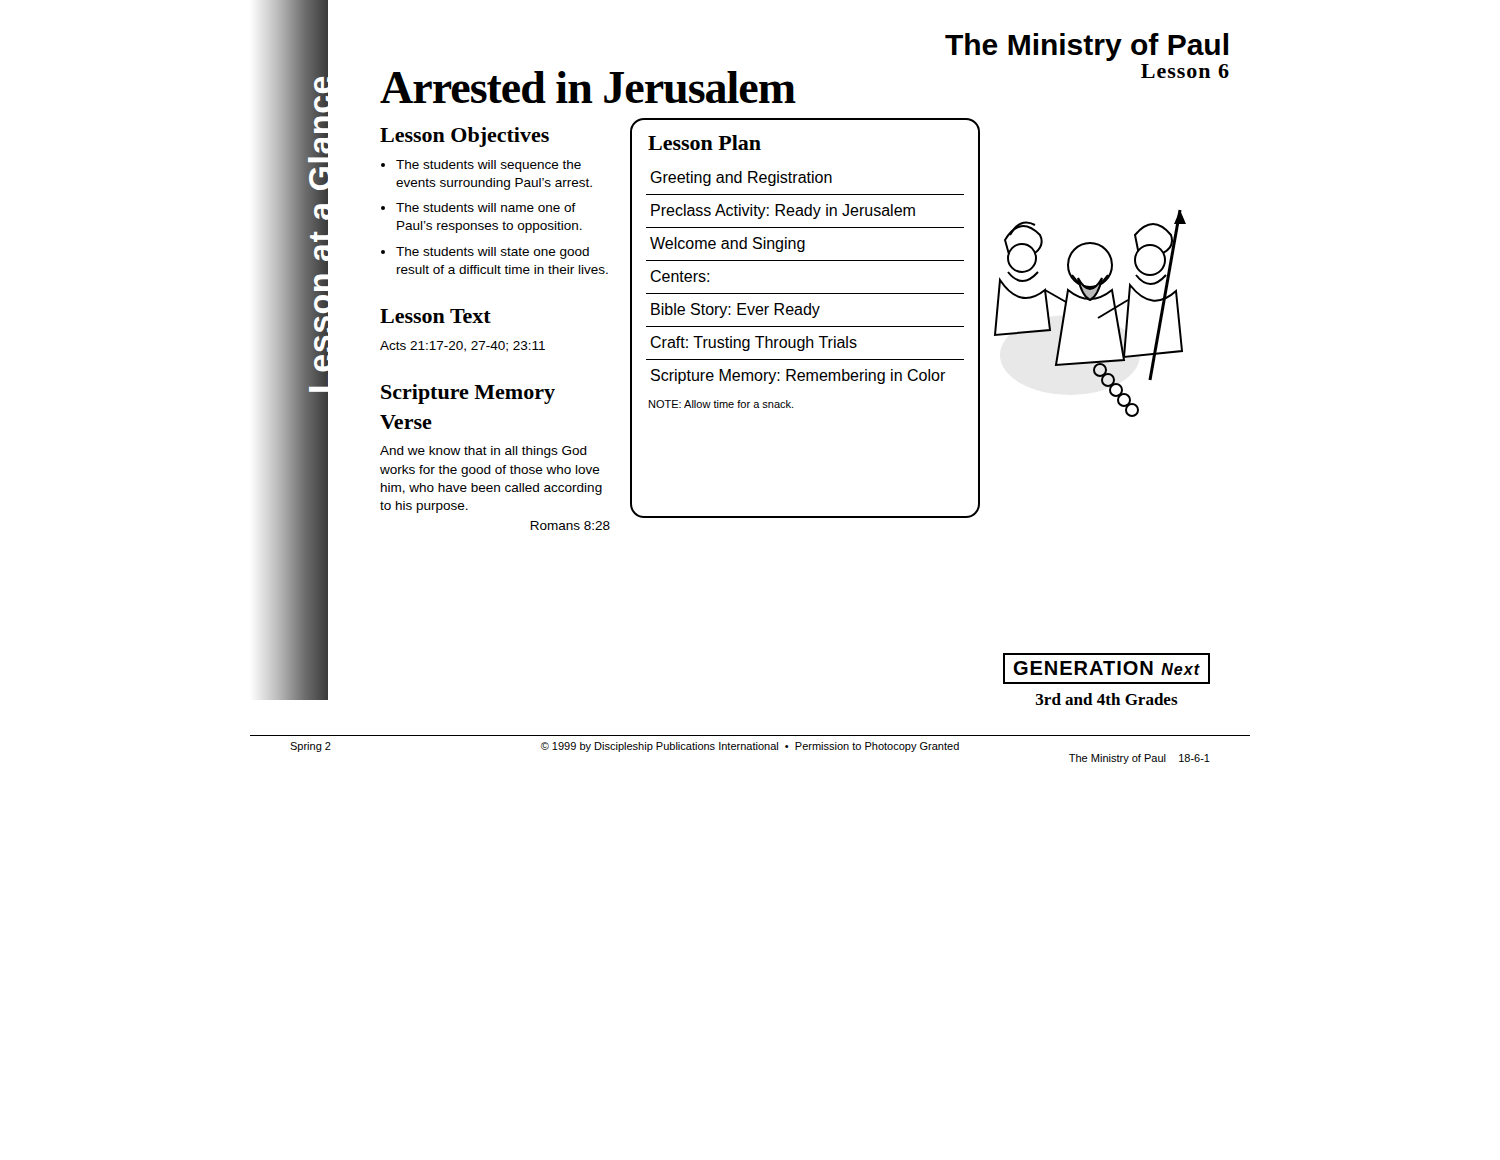Lesson at a Glance
Arrested in Jerusalem
The Ministry of Paul
Lesson 6
Lesson Objectives
The students will sequence the events surrounding Paul’s arrest.
The students will name one of Paul’s responses to opposition.
The students will state one good result of a difficult time in their lives.
Lesson Text
Acts 21:17-20, 27-40; 23:11
Scripture Memory Verse
And we know that in all things God works for the good of those who love him, who have been called according to his purpose.
Romans 8:28
Lesson Plan
| Greeting and Registration |
| Preclass Activity: Ready in Jerusalem |
| Welcome and Singing |
| Centers: |
| Bible Story: Ever Ready |
| Craft: Trusting Through Trials |
| Scripture Memory: Remembering in Color |
NOTE: Allow time for a snack.
GENERATION Next
3rd and 4th Grades
Spring 2
© 1999 by Discipleship Publications International • Permission to Photocopy Granted
The Ministry of Paul 18-6-1